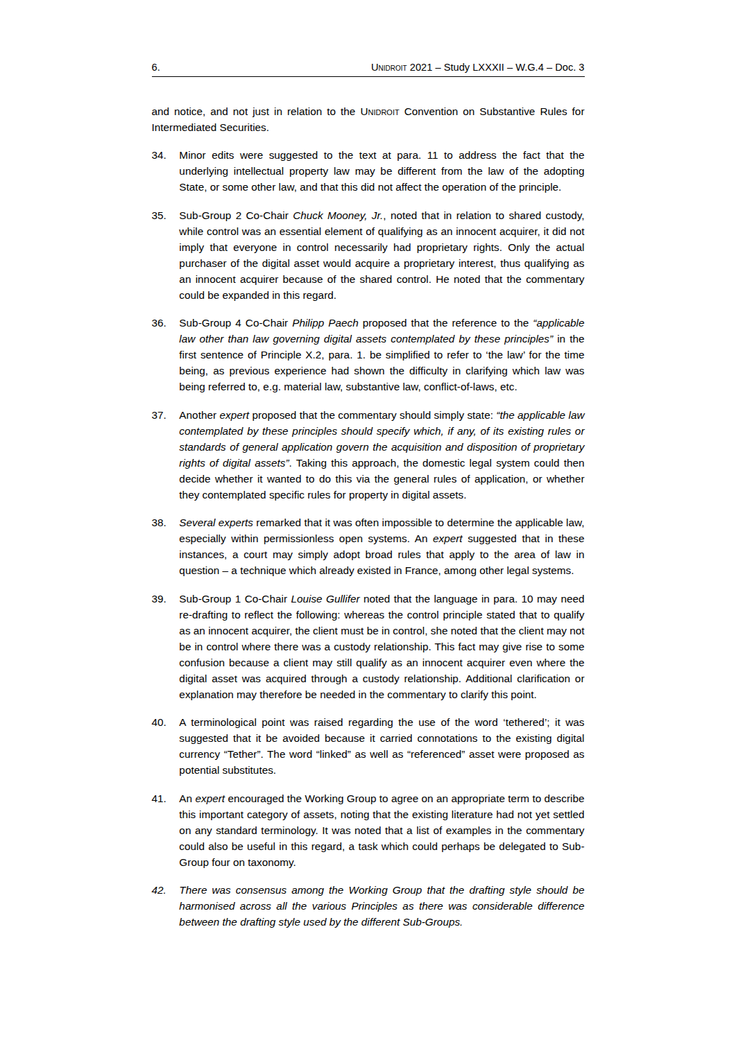6. Unidroit 2021 – Study LXXXII – W.G.4 – Doc. 3
and notice, and not just in relation to the Unidroit Convention on Substantive Rules for Intermediated Securities.
34. Minor edits were suggested to the text at para. 11 to address the fact that the underlying intellectual property law may be different from the law of the adopting State, or some other law, and that this did not affect the operation of the principle.
35. Sub-Group 2 Co-Chair Chuck Mooney, Jr., noted that in relation to shared custody, while control was an essential element of qualifying as an innocent acquirer, it did not imply that everyone in control necessarily had proprietary rights. Only the actual purchaser of the digital asset would acquire a proprietary interest, thus qualifying as an innocent acquirer because of the shared control. He noted that the commentary could be expanded in this regard.
36. Sub-Group 4 Co-Chair Philipp Paech proposed that the reference to the “applicable law other than law governing digital assets contemplated by these principles” in the first sentence of Principle X.2, para. 1. be simplified to refer to ‘the law’ for the time being, as previous experience had shown the difficulty in clarifying which law was being referred to, e.g. material law, substantive law, conflict-of-laws, etc.
37. Another expert proposed that the commentary should simply state: “the applicable law contemplated by these principles should specify which, if any, of its existing rules or standards of general application govern the acquisition and disposition of proprietary rights of digital assets”. Taking this approach, the domestic legal system could then decide whether it wanted to do this via the general rules of application, or whether they contemplated specific rules for property in digital assets.
38. Several experts remarked that it was often impossible to determine the applicable law, especially within permissionless open systems. An expert suggested that in these instances, a court may simply adopt broad rules that apply to the area of law in question – a technique which already existed in France, among other legal systems.
39. Sub-Group 1 Co-Chair Louise Gullifer noted that the language in para. 10 may need re-drafting to reflect the following: whereas the control principle stated that to qualify as an innocent acquirer, the client must be in control, she noted that the client may not be in control where there was a custody relationship. This fact may give rise to some confusion because a client may still qualify as an innocent acquirer even where the digital asset was acquired through a custody relationship. Additional clarification or explanation may therefore be needed in the commentary to clarify this point.
40. A terminological point was raised regarding the use of the word ‘tethered’; it was suggested that it be avoided because it carried connotations to the existing digital currency “Tether”. The word “linked” as well as “referenced” asset were proposed as potential substitutes.
41. An expert encouraged the Working Group to agree on an appropriate term to describe this important category of assets, noting that the existing literature had not yet settled on any standard terminology. It was noted that a list of examples in the commentary could also be useful in this regard, a task which could perhaps be delegated to Sub-Group four on taxonomy.
42. There was consensus among the Working Group that the drafting style should be harmonised across all the various Principles as there was considerable difference between the drafting style used by the different Sub-Groups.